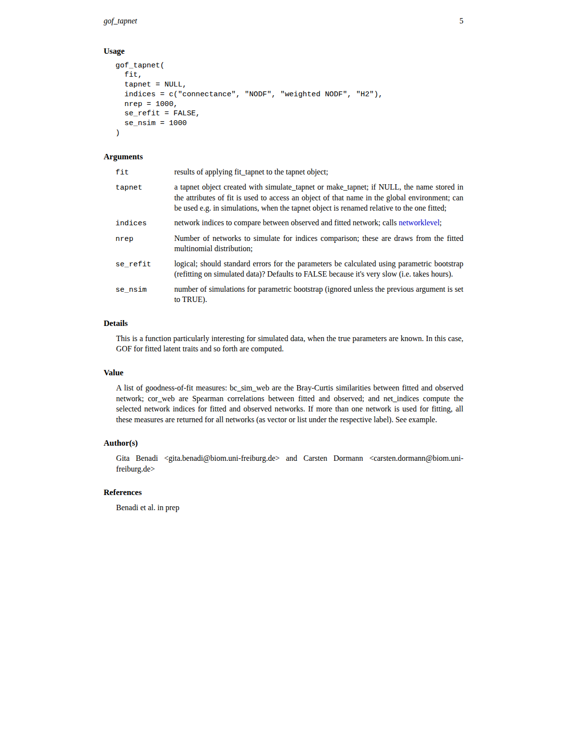gof_tapnet 5
Usage
gof_tapnet(
  fit,
  tapnet = NULL,
  indices = c("connectance", "NODF", "weighted NODF", "H2"),
  nrep = 1000,
  se_refit = FALSE,
  se_nsim = 1000
)
Arguments
fit
results of applying fit_tapnet to the tapnet object;
tapnet
a tapnet object created with simulate_tapnet or make_tapnet; if NULL, the name stored in the attributes of fit is used to access an object of that name in the global environment; can be used e.g. in simulations, when the tapnet object is renamed relative to the one fitted;
indices
network indices to compare between observed and fitted network; calls networklevel;
nrep
Number of networks to simulate for indices comparison; these are draws from the fitted multinomial distribution;
se_refit
logical; should standard errors for the parameters be calculated using parametric bootstrap (refitting on simulated data)? Defaults to FALSE because it's very slow (i.e. takes hours).
se_nsim
number of simulations for parametric bootstrap (ignored unless the previous argument is set to TRUE).
Details
This is a function particularly interesting for simulated data, when the true parameters are known. In this case, GOF for fitted latent traits and so forth are computed.
Value
A list of goodness-of-fit measures: bc_sim_web are the Bray-Curtis similarities between fitted and observed network; cor_web are Spearman correlations between fitted and observed; and net_indices compute the selected network indices for fitted and observed networks. If more than one network is used for fitting, all these measures are returned for all networks (as vector or list under the respective label). See example.
Author(s)
Gita Benadi <gita.benadi@biom.uni-freiburg.de> and Carsten Dormann <carsten.dormann@biom.uni-freiburg.de>
References
Benadi et al. in prep